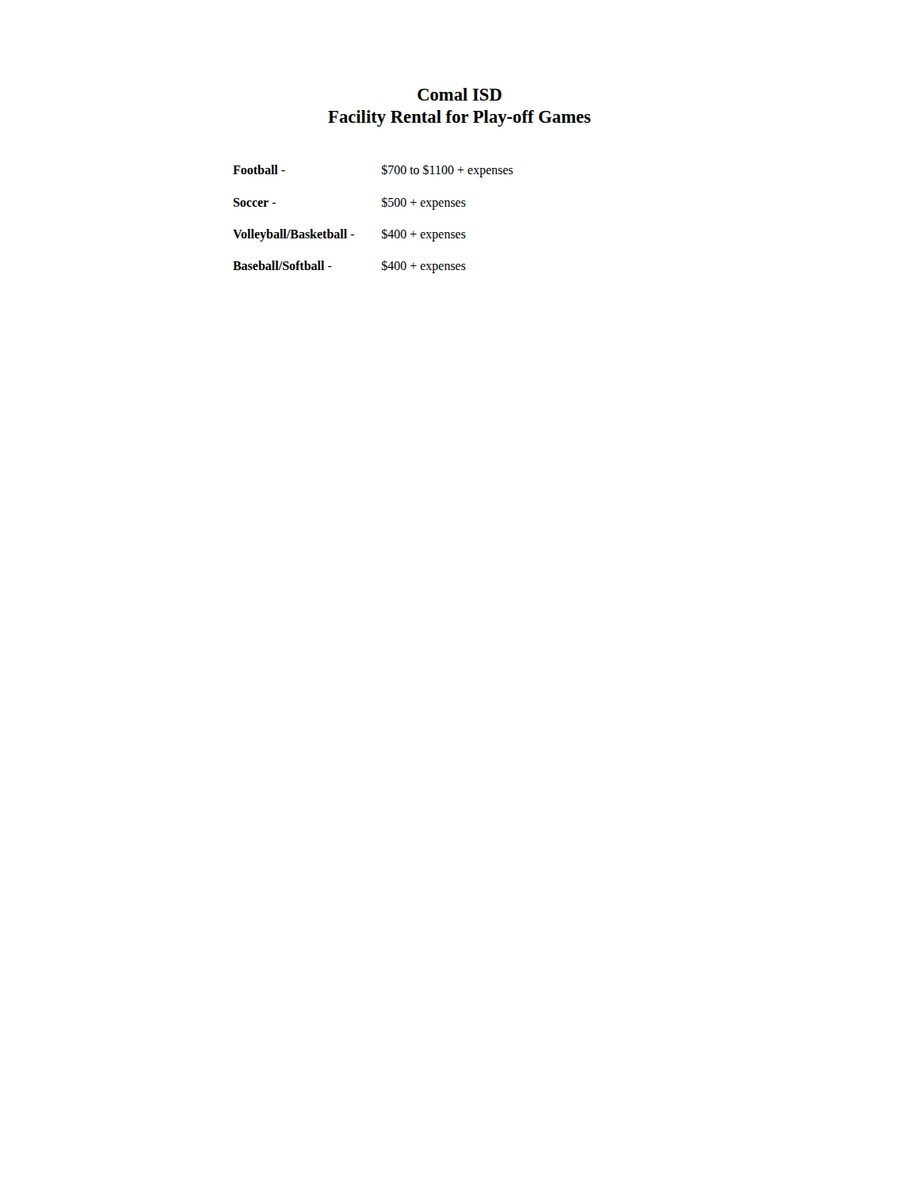Comal ISD
Facility Rental for Play-off Games
| Football - | $700 to $1100 + expenses |
| Soccer - | $500 + expenses |
| Volleyball/Basketball - | $400 + expenses |
| Baseball/Softball - | $400 + expenses |